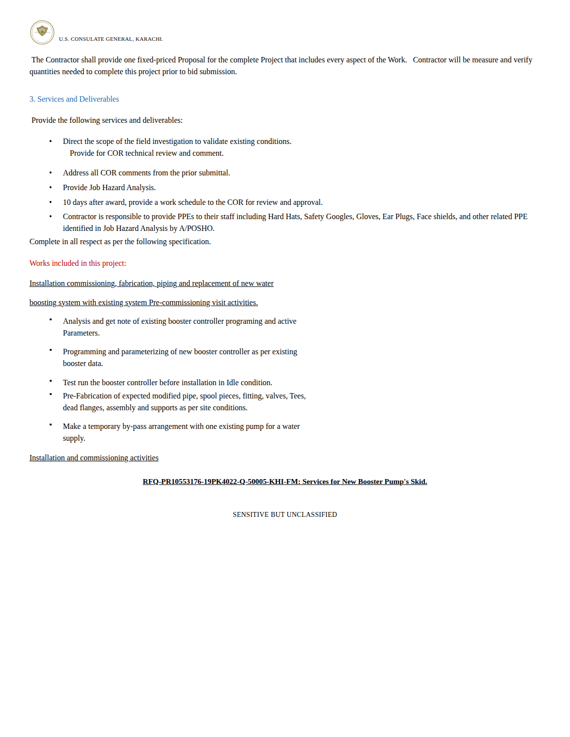U.S. CONSULATE GENERAL, KARACHI.
The Contractor shall provide one fixed-priced Proposal for the complete Project that includes every aspect of the Work. Contractor will be measure and verify quantities needed to complete this project prior to bid submission.
3. Services and Deliverables
Provide the following services and deliverables:
Direct the scope of the field investigation to validate existing conditions. Provide for COR technical review and comment.
Address all COR comments from the prior submittal.
Provide Job Hazard Analysis.
10 days after award, provide a work schedule to the COR for review and approval.
Contractor is responsible to provide PPEs to their staff including Hard Hats, Safety Googles, Gloves, Ear Plugs, Face shields, and other related PPE identified in Job Hazard Analysis by A/POSHO.
Complete in all respect as per the following specification.
Works included in this project:
Installation commissioning, fabrication, piping and replacement of new water
boosting system with existing system Pre-commissioning visit activities.
Analysis and get note of existing booster controller programing and active Parameters.
Programming and parameterizing of new booster controller as per existing booster data.
Test run the booster controller before installation in Idle condition.
Pre-Fabrication of expected modified pipe, spool pieces, fitting, valves, Tees, dead flanges, assembly and supports as per site conditions.
Make a temporary by-pass arrangement with one existing pump for a water supply.
Installation and commissioning activities
RFQ-PR10553176-19PK4022-Q-50005-KHI-FM: Services for New Booster Pump's Skid.
SENSITIVE BUT UNCLASSIFIED